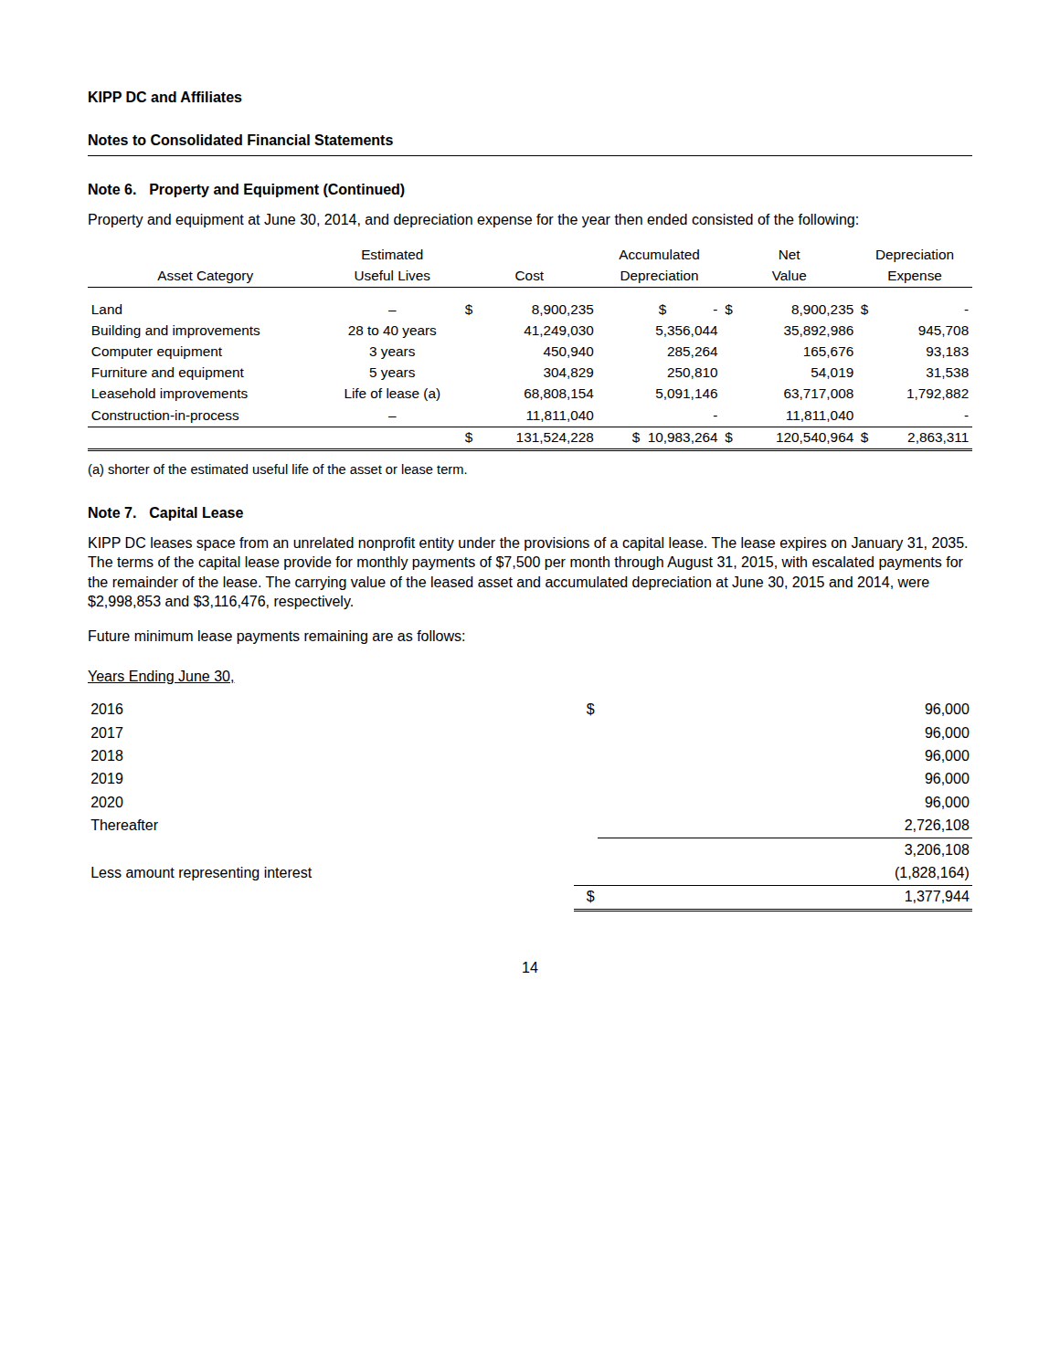KIPP DC and Affiliates
Notes to Consolidated Financial Statements
Note 6. Property and Equipment (Continued)
Property and equipment at June 30, 2014, and depreciation expense for the year then ended consisted of the following:
| | Estimated | | Accumulated | Net | Depreciation |
| --- | --- | --- | --- | --- | --- |
| Asset Category | Useful Lives | Cost | Depreciation | Value | Expense |
| Land | – | $ | 8,900,235 | $ - | $ | 8,900,235 | $ | - |
| Building and improvements | 28 to 40 years | | 41,249,030 | 5,356,044 | | 35,892,986 | | 945,708 |
| Computer equipment | 3 years | | 450,940 | 285,264 | | 165,676 | | 93,183 |
| Furniture and equipment | 5 years | | 304,829 | 250,810 | | 54,019 | | 31,538 |
| Leasehold improvements | Life of lease (a) | | 68,808,154 | 5,091,146 | | 63,717,008 | | 1,792,882 |
| Construction-in-process | – | | 11,811,040 | - | | 11,811,040 | | - |
| | | $ | 131,524,228 | $ 10,983,264 | $ | 120,540,964 | $ | 2,863,311 |
(a) shorter of the estimated useful life of the asset or lease term.
Note 7. Capital Lease
KIPP DC leases space from an unrelated nonprofit entity under the provisions of a capital lease. The lease expires on January 31, 2035. The terms of the capital lease provide for monthly payments of $7,500 per month through August 31, 2015, with escalated payments for the remainder of the lease. The carrying value of the leased asset and accumulated depreciation at June 30, 2015 and 2014, were $2,998,853 and $3,116,476, respectively.
Future minimum lease payments remaining are as follows:
Years Ending June 30,
| 2016 | $ | 96,000 |
| 2017 | | 96,000 |
| 2018 | | 96,000 |
| 2019 | | 96,000 |
| 2020 | | 96,000 |
| Thereafter | | 2,726,108 |
| | | 3,206,108 |
| Less amount representing interest | | (1,828,164) |
| | $ | 1,377,944 |
14